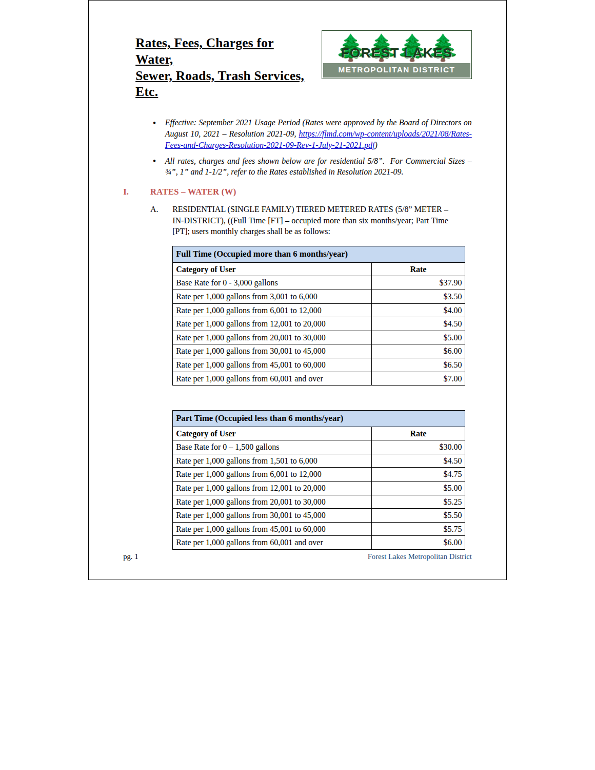Rates, Fees, Charges for Water,
Sewer, Roads, Trash Services, Etc.
🌲🌲🌲🌲🌲🌲🌲
FOREST LAKES
METROPOLITAN DISTRICT
Effective: September 2021 Usage Period (Rates were approved by the Board of Directors on August 10, 2021 – Resolution 2021-09, https://flmd.com/wp-content/uploads/2021/08/Rates-Fees-and-Charges-Resolution-2021-09-Rev-1-July-21-2021.pdf)
All rates, charges and fees shown below are for residential 5/8”. For Commercial Sizes – ¾”, 1” and 1-1/2”, refer to the Rates established in Resolution 2021-09.
I.
RATES – WATER (W)
A.
RESIDENTIAL (SINGLE FAMILY) TIERED METERED RATES (5/8” METER – IN-DISTRICT), ((Full Time [FT] – occupied more than six months/year; Part Time [PT]; users monthly charges shall be as follows:
| Full Time (Occupied more than 6 months/year) |
| --- |
| Category of User | Rate |
| Base Rate for 0 - 3,000 gallons | $37.90 |
| Rate per 1,000 gallons from 3,001 to 6,000 | $3.50 |
| Rate per 1,000 gallons from 6,001 to 12,000 | $4.00 |
| Rate per 1,000 gallons from 12,001 to 20,000 | $4.50 |
| Rate per 1,000 gallons from 20,001 to 30,000 | $5.00 |
| Rate per 1,000 gallons from 30,001 to 45,000 | $6.00 |
| Rate per 1,000 gallons from 45,001 to 60,000 | $6.50 |
| Rate per 1,000 gallons from 60,001 and over | $7.00 |
| Part Time (Occupied less than 6 months/year) |
| --- |
| Category of User | Rate |
| Base Rate for 0 – 1,500 gallons | $30.00 |
| Rate per 1,000 gallons from 1,501 to 6,000 | $4.50 |
| Rate per 1,000 gallons from 6,001 to 12,000 | $4.75 |
| Rate per 1,000 gallons from 12,001 to 20,000 | $5.00 |
| Rate per 1,000 gallons from 20,001 to 30,000 | $5.25 |
| Rate per 1,000 gallons from 30,001 to 45,000 | $5.50 |
| Rate per 1,000 gallons from 45,001 to 60,000 | $5.75 |
| Rate per 1,000 gallons from 60,001 and over | $6.00 |
pg. 1
Forest Lakes Metropolitan District